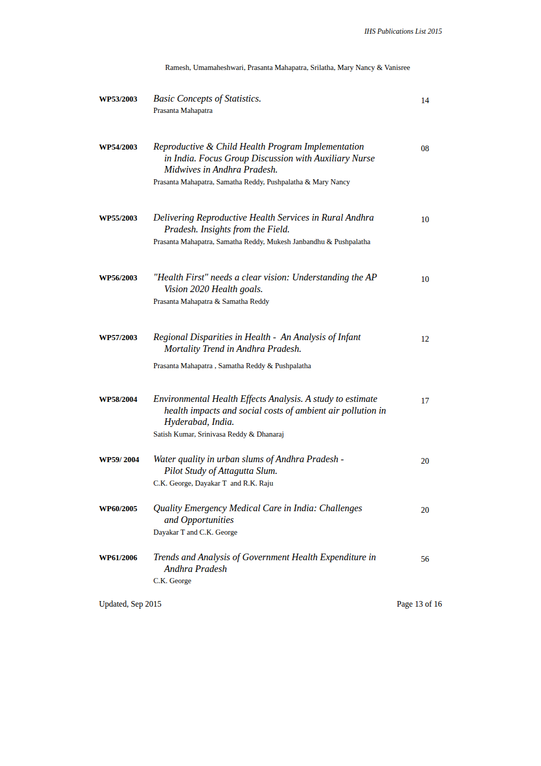IHS Publications List 2015
Ramesh, Umamaheshwari, Prasanta Mahapatra, Srilatha, Mary Nancy & Vanisree
WP53/2003
Basic Concepts of Statistics.
Prasanta Mahapatra
14
WP54/2003
Reproductive & Child Health Program Implementation in India. Focus Group Discussion with Auxiliary Nurse Midwives in Andhra Pradesh.
Prasanta Mahapatra, Samatha Reddy, Pushpalatha & Mary Nancy
08
WP55/2003
Delivering Reproductive Health Services in Rural Andhra Pradesh. Insights from the Field.
Prasanta Mahapatra, Samatha Reddy, Mukesh Janbandhu & Pushpalatha
10
WP56/2003
"Health First" needs a clear vision: Understanding the AP Vision 2020 Health goals.
Prasanta Mahapatra & Samatha Reddy
10
WP57/2003
Regional Disparities in Health - An Analysis of Infant Mortality Trend in Andhra Pradesh.
Prasanta Mahapatra , Samatha Reddy & Pushpalatha
12
WP58/2004
Environmental Health Effects Analysis. A study to estimate health impacts and social costs of ambient air pollution in Hyderabad, India.
Satish Kumar, Srinivasa Reddy & Dhanaraj
17
WP59/ 2004
Water quality in urban slums of Andhra Pradesh - Pilot Study of Attagutta Slum.
C.K. George, Dayakar T and R.K. Raju
20
WP60/2005
Quality Emergency Medical Care in India: Challenges and Opportunities
Dayakar T and C.K. George
20
WP61/2006
Trends and Analysis of Government Health Expenditure in Andhra Pradesh
C.K. George
56
Updated, Sep 2015
Page 13 of 16